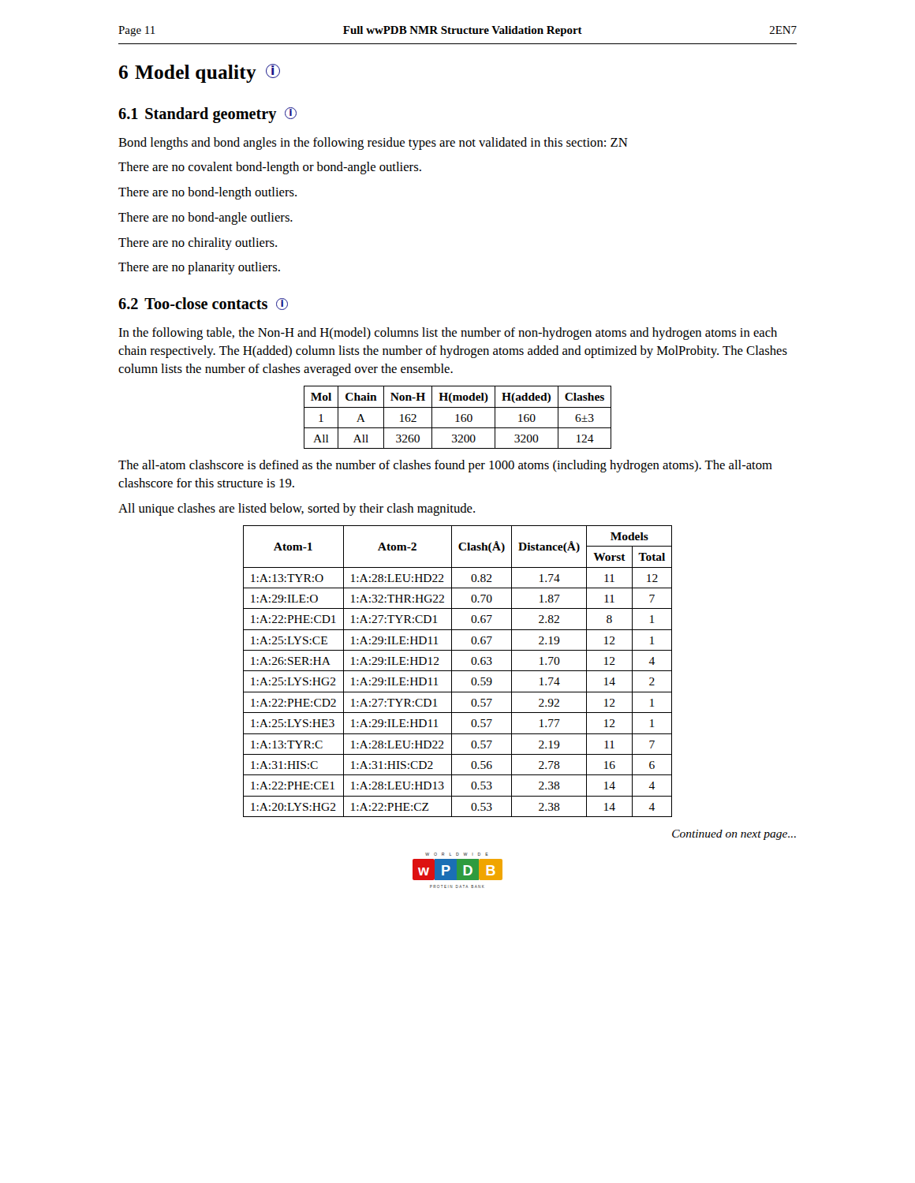Page 11
Full wwPDB NMR Structure Validation Report
2EN7
6 Model quality i
6.1 Standard geometry i
Bond lengths and bond angles in the following residue types are not validated in this section: ZN
There are no covalent bond-length or bond-angle outliers.
There are no bond-length outliers.
There are no bond-angle outliers.
There are no chirality outliers.
There are no planarity outliers.
6.2 Too-close contacts i
In the following table, the Non-H and H(model) columns list the number of non-hydrogen atoms and hydrogen atoms in each chain respectively. The H(added) column lists the number of hydrogen atoms added and optimized by MolProbity. The Clashes column lists the number of clashes averaged over the ensemble.
| Mol | Chain | Non-H | H(model) | H(added) | Clashes |
| --- | --- | --- | --- | --- | --- |
| 1 | A | 162 | 160 | 160 | 6±3 |
| All | All | 3260 | 3200 | 3200 | 124 |
The all-atom clashscore is defined as the number of clashes found per 1000 atoms (including hydrogen atoms). The all-atom clashscore for this structure is 19.
All unique clashes are listed below, sorted by their clash magnitude.
| Atom-1 | Atom-2 | Clash(Å) | Distance(Å) | Models |
| --- | --- | --- | --- | --- |
| Worst | Total |
| 1:A:13:TYR:O | 1:A:28:LEU:HD22 | 0.82 | 1.74 | 11 | 12 |
| 1:A:29:ILE:O | 1:A:32:THR:HG22 | 0.70 | 1.87 | 11 | 7 |
| 1:A:22:PHE:CD1 | 1:A:27:TYR:CD1 | 0.67 | 2.82 | 8 | 1 |
| 1:A:25:LYS:CE | 1:A:29:ILE:HD11 | 0.67 | 2.19 | 12 | 1 |
| 1:A:26:SER:HA | 1:A:29:ILE:HD12 | 0.63 | 1.70 | 12 | 4 |
| 1:A:25:LYS:HG2 | 1:A:29:ILE:HD11 | 0.59 | 1.74 | 14 | 2 |
| 1:A:22:PHE:CD2 | 1:A:27:TYR:CD1 | 0.57 | 2.92 | 12 | 1 |
| 1:A:25:LYS:HE3 | 1:A:29:ILE:HD11 | 0.57 | 1.77 | 12 | 1 |
| 1:A:13:TYR:C | 1:A:28:LEU:HD22 | 0.57 | 2.19 | 11 | 7 |
| 1:A:31:HIS:C | 1:A:31:HIS:CD2 | 0.56 | 2.78 | 16 | 6 |
| 1:A:22:PHE:CE1 | 1:A:28:LEU:HD13 | 0.53 | 2.38 | 14 | 4 |
| 1:A:20:LYS:HG2 | 1:A:22:PHE:CZ | 0.53 | 2.38 | 14 | 4 |
Continued on next page...
W O R L D W I D E w P D B PROTEIN DATA BANK